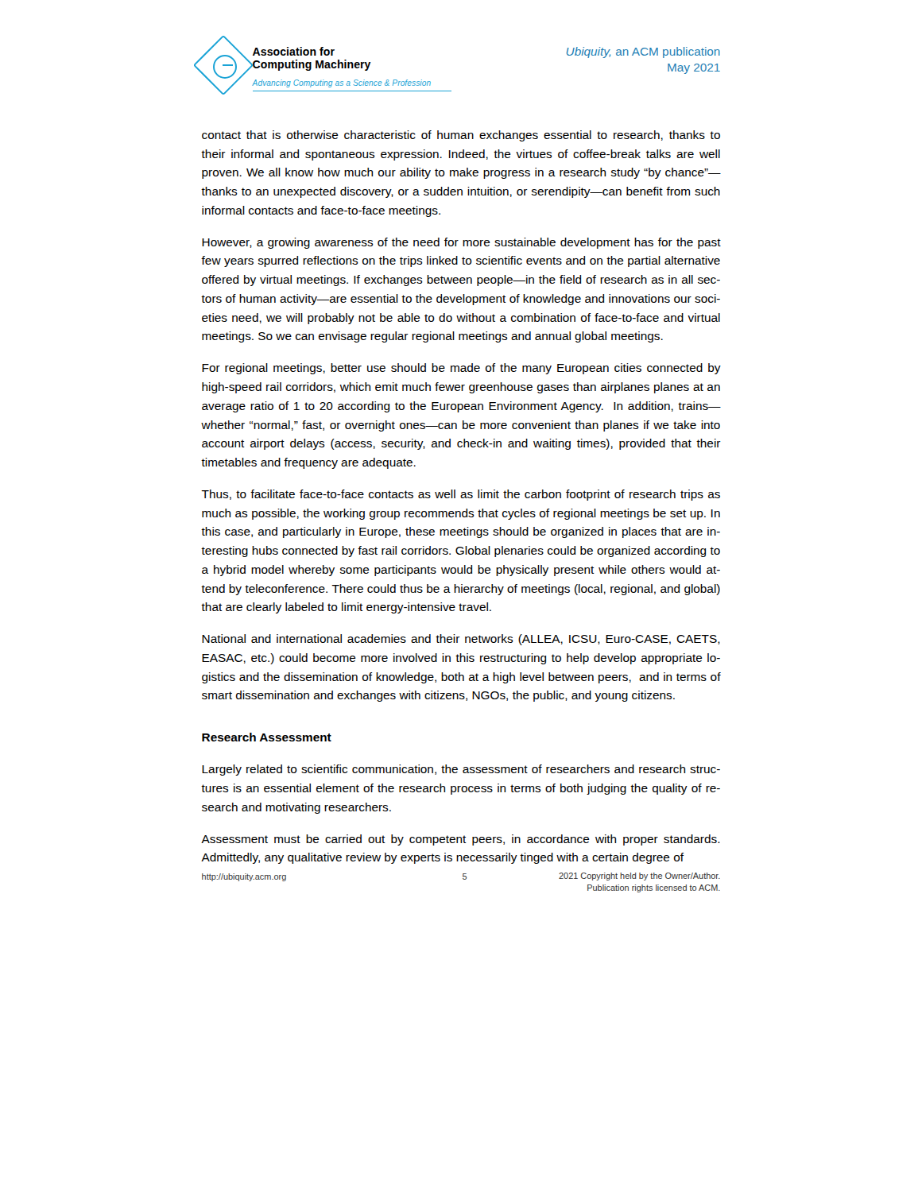Association for
Computing Machinery
Advancing Computing as a Science & Profession
Ubiquity, an ACM publication
May 2021
contact that is otherwise characteristic of human exchanges essential to research, thanks to their informal and spontaneous expression. Indeed, the virtues of coffee-break talks are well proven. We all know how much our ability to make progress in a research study “by chance”—thanks to an unexpected discovery, or a sudden intuition, or serendipity—can benefit from such informal contacts and face-to-face meetings.
However, a growing awareness of the need for more sustainable development has for the past few years spurred reflections on the trips linked to scientific events and on the partial alternative offered by virtual meetings. If exchanges between people—in the field of research as in all sectors of human activity—are essential to the development of knowledge and innovations our societies need, we will probably not be able to do without a combination of face-to-face and virtual meetings. So we can envisage regular regional meetings and annual global meetings.
For regional meetings, better use should be made of the many European cities connected by high-speed rail corridors, which emit much fewer greenhouse gases than airplanes planes at an average ratio of 1 to 20 according to the European Environment Agency. In addition, trains—whether “normal,” fast, or overnight ones—can be more convenient than planes if we take into account airport delays (access, security, and check-in and waiting times), provided that their timetables and frequency are adequate.
Thus, to facilitate face-to-face contacts as well as limit the carbon footprint of research trips as much as possible, the working group recommends that cycles of regional meetings be set up. In this case, and particularly in Europe, these meetings should be organized in places that are interesting hubs connected by fast rail corridors. Global plenaries could be organized according to a hybrid model whereby some participants would be physically present while others would attend by teleconference. There could thus be a hierarchy of meetings (local, regional, and global) that are clearly labeled to limit energy-intensive travel.
National and international academies and their networks (ALLEA, ICSU, Euro-CASE, CAETS, EASAC, etc.) could become more involved in this restructuring to help develop appropriate logistics and the dissemination of knowledge, both at a high level between peers, and in terms of smart dissemination and exchanges with citizens, NGOs, the public, and young citizens.
Research Assessment
Largely related to scientific communication, the assessment of researchers and research structures is an essential element of the research process in terms of both judging the quality of research and motivating researchers.
Assessment must be carried out by competent peers, in accordance with proper standards. Admittedly, any qualitative review by experts is necessarily tinged with a certain degree of
http://ubiquity.acm.org
5
2021 Copyright held by the Owner/Author.
Publication rights licensed to ACM.